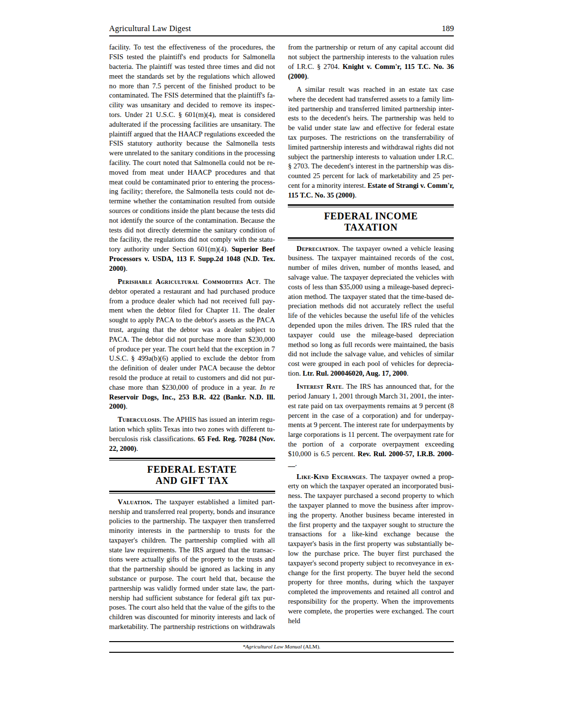Agricultural Law Digest
189
facility. To test the effectiveness of the procedures, the FSIS tested the plaintiff's end products for Salmonella bacteria. The plaintiff was tested three times and did not meet the standards set by the regulations which allowed no more than 7.5 percent of the finished product to be contaminated. The FSIS determined that the plaintiff's facility was unsanitary and decided to remove its inspectors. Under 21 U.S.C. § 601(m)(4), meat is considered adulterated if the processing facilities are unsanitary. The plaintiff argued that the HAACP regulations exceeded the FSIS statutory authority because the Salmonella tests were unrelated to the sanitary conditions in the processing facility. The court noted that Salmonella could not be removed from meat under HAACP procedures and that meat could be contaminated prior to entering the processing facility; therefore, the Salmonella tests could not determine whether the contamination resulted from outside sources or conditions inside the plant because the tests did not identify the source of the contamination. Because the tests did not directly determine the sanitary condition of the facility, the regulations did not comply with the statutory authority under Section 601(m)(4). Superior Beef Processors v. USDA, 113 F. Supp.2d 1048 (N.D. Tex. 2000).
Perishable Agricultural Commodities Act. The debtor operated a restaurant and had purchased produce from a produce dealer which had not received full payment when the debtor filed for Chapter 11. The dealer sought to apply PACA to the debtor's assets as the PACA trust, arguing that the debtor was a dealer subject to PACA. The debtor did not purchase more than $230,000 of produce per year. The court held that the exception in 7 U.S.C. § 499a(b)(6) applied to exclude the debtor from the definition of dealer under PACA because the debtor resold the produce at retail to customers and did not purchase more than $230,000 of produce in a year. In re Reservoir Dogs, Inc., 253 B.R. 422 (Bankr. N.D. Ill. 2000).
Tuberculosis. The APHIS has issued an interim regulation which splits Texas into two zones with different tuberculosis risk classifications. 65 Fed. Reg. 70284 (Nov. 22, 2000).
FEDERAL ESTATE
AND GIFT TAX
Valuation. The taxpayer established a limited partnership and transferred real property, bonds and insurance policies to the partnership. The taxpayer then transferred minority interests in the partnership to trusts for the taxpayer's children. The partnership complied with all state law requirements. The IRS argued that the transactions were actually gifts of the property to the trusts and that the partnership should be ignored as lacking in any substance or purpose. The court held that, because the partnership was validly formed under state law, the partnership had sufficient substance for federal gift tax purposes. The court also held that the value of the gifts to the children was discounted for minority interests and lack of marketability. The partnership restrictions on withdrawals from the partnership or return of any capital account did not subject the partnership interests to the valuation rules of I.R.C. § 2704. Knight v. Comm'r, 115 T.C. No. 36 (2000).
A similar result was reached in an estate tax case where the decedent had transferred assets to a family limited partnership and transferred limited partnership interests to the decedent's heirs. The partnership was held to be valid under state law and effective for federal estate tax purposes. The restrictions on the transferrability of limited partnership interests and withdrawal rights did not subject the partnership interests to valuation under I.R.C. § 2703. The decedent's interest in the partnership was discounted 25 percent for lack of marketability and 25 percent for a minority interest. Estate of Strangi v. Comm'r, 115 T.C. No. 35 (2000).
FEDERAL INCOME
TAXATION
Depreciation. The taxpayer owned a vehicle leasing business. The taxpayer maintained records of the cost, number of miles driven, number of months leased, and salvage value. The taxpayer depreciated the vehicles with costs of less than $35,000 using a mileage-based depreciation method. The taxpayer stated that the time-based depreciation methods did not accurately reflect the useful life of the vehicles because the useful life of the vehicles depended upon the miles driven. The IRS ruled that the taxpayer could use the mileage-based depreciation method so long as full records were maintained, the basis did not include the salvage value, and vehicles of similar cost were grouped in each pool of vehicles for depreciation. Ltr. Rul. 200046020, Aug. 17, 2000.
Interest Rate. The IRS has announced that, for the period January 1, 2001 through March 31, 2001, the interest rate paid on tax overpayments remains at 9 percent (8 percent in the case of a corporation) and for underpayments at 9 percent. The interest rate for underpayments by large corporations is 11 percent. The overpayment rate for the portion of a corporate overpayment exceeding $10,000 is 6.5 percent. Rev. Rul. 2000-57, I.R.B. 2000-__.
Like-Kind Exchanges. The taxpayer owned a property on which the taxpayer operated an incorporated business. The taxpayer purchased a second property to which the taxpayer planned to move the business after improving the property. Another business became interested in the first property and the taxpayer sought to structure the transactions for a like-kind exchange because the taxpayer's basis in the first property was substantially below the purchase price. The buyer first purchased the taxpayer's second property subject to reconveyance in exchange for the first property. The buyer held the second property for three months, during which the taxpayer completed the improvements and retained all control and responsibility for the property. When the improvements were complete, the properties were exchanged. The court held
*Agricultural Law Manual (ALM).